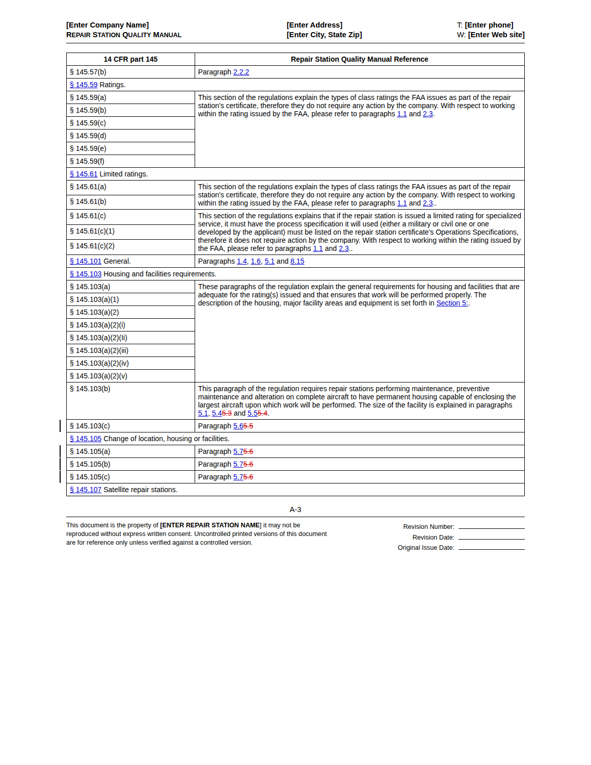[Enter Company Name]
REPAIR STATION QUALITY MANUAL
[Enter Address]
[Enter City, State Zip]
T: [Enter phone]
W: [Enter Web site]
| 14 CFR part 145 | Repair Station Quality Manual Reference |
| --- | --- |
| § 145.57(b) | Paragraph 2.2.2 |
| § 145.59 Ratings. |
| § 145.59(a) | This section of the regulations explain the types of class ratings the FAA issues as part of the repair station's certificate, therefore they do not require any action by the company. With respect to working within the rating issued by the FAA, please refer to paragraphs 1.1 and 2.3 . |
| § 145.59(b) |
| § 145.59(c) |
| § 145.59(d) |
| § 145.59(e) |
| § 145.59(f) |
| § 145.61 Limited ratings. |
| § 145.61(a) | This section of the regulations explain the types of class ratings the FAA issues as part of the repair station's certificate, therefore they do not require any action by the company. With respect to working within the rating issued by the FAA, please refer to paragraphs 1.1 and 2.3 .. |
| § 145.61(b) |
| § 145.61(c) | This section of the regulations explains that if the repair station is issued a limited rating for specialized service, it must have the process specification it will used (either a military or civil one or one developed by the applicant) must be listed on the repair station certificate's Operations Specifications, therefore it does not require action by the company. With respect to working within the rating issued by the FAA, please refer to paragraphs 1.1 and 2.3 .. |
| § 145.61(c)(1) |
| § 145.61(c)(2) |
| § 145.101 General. | Paragraphs 1.4 , 1.6 , 5.1 and 8.15 |
| § 145.103 Housing and facilities requirements. |
| § 145.103(a) | These paragraphs of the regulation explain the general requirements for housing and facilities that are adequate for the rating(s) issued and that ensures that work will be performed properly. The description of the housing, major facility areas and equipment is set forth in Section 5: . |
| § 145.103(a)(1) |
| § 145.103(a)(2) |
| § 145.103(a)(2)(i) |
| § 145.103(a)(2)(Ii) |
| § 145.103(a)(2)(iii) |
| § 145.103(a)(2)(iv) |
| § 145.103(a)(2)(v) |
| § 145.103(b) | This paragraph of the regulation requires repair stations performing maintenance, preventive maintenance and alteration on complete aircraft to have permanent housing capable of enclosing the largest aircraft upon which work will be performed. The size of the facility is explained in paragraphs 5.1 , 5.4 5.3 and 5.5 5.4 . |
| § 145.103(c) | Paragraph 5.6 5.5 |
| § 145.105 Change of location, housing or facilities. |
| § 145.105(a) | Paragraph 5.7 5.6 |
| § 145.105(b) | Paragraph 5.7 5.6 |
| § 145.105(c) | Paragraph 5.7 5.6 |
| § 145.107 Satellite repair stations. |
A-3
This document is the property of [ENTER REPAIR STATION NAME] it may not be reproduced without express written consent. Uncontrolled printed versions of this document are for reference only unless verified against a controlled version.
| Revision Number: | |
| Revision Date: | |
| Original Issue Date: | |